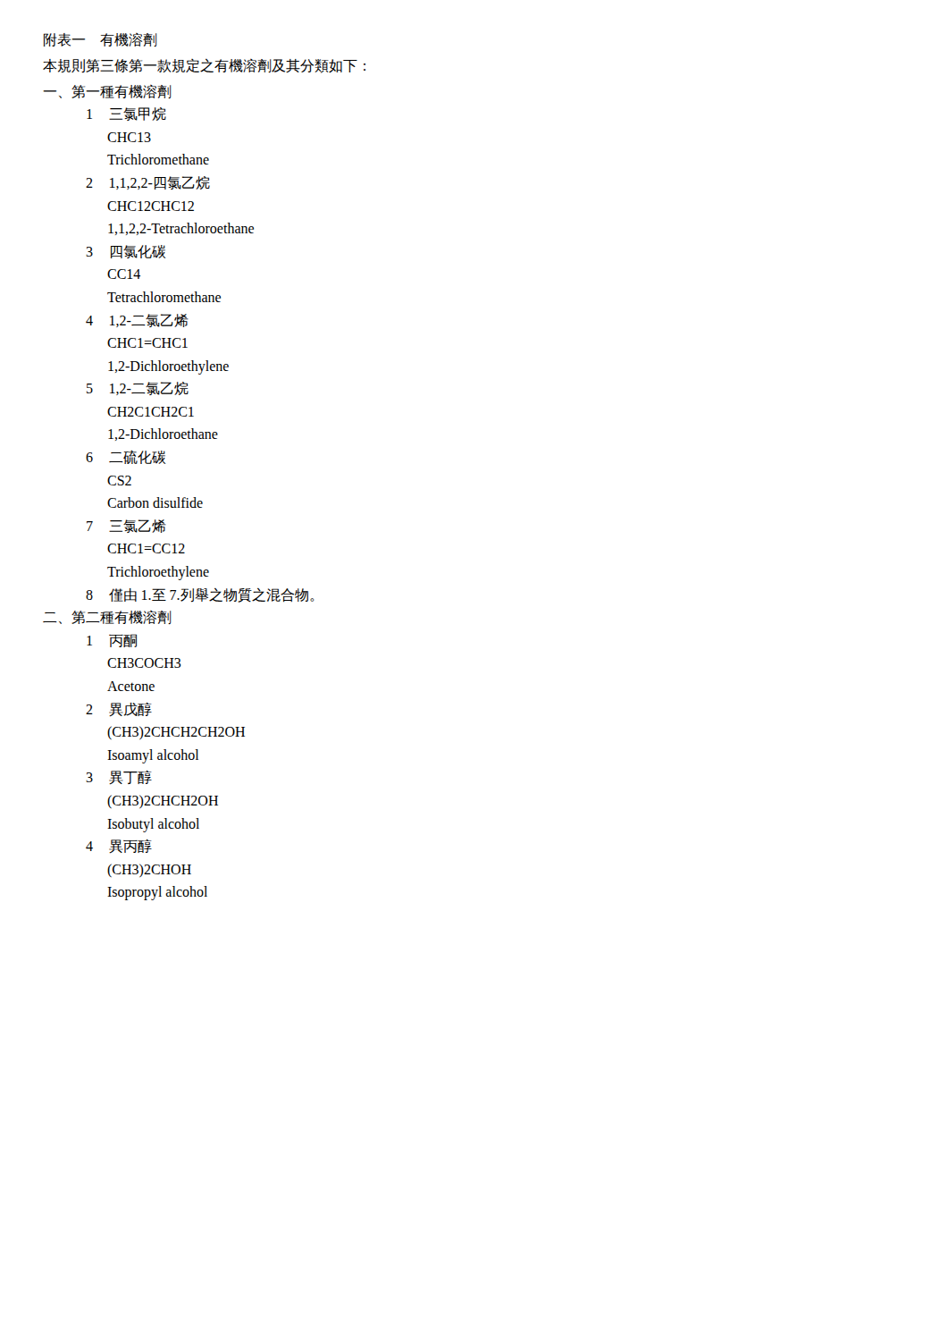附表一　有機溶劑
本規則第三條第一款規定之有機溶劑及其分類如下：
一、第一種有機溶劑
1 三氯甲烷 CHC13 Trichloromethane
21,1,2,2-四氯乙烷 CHC12CHC12 1,1,2,2-Tetrachloroethane
3 四氯化碳 CC14 Tetrachloromethane
41,2-二氯乙烯 CHC1=CHC1 1,2-Dichloroethylene
51,2-二氯乙烷 CH2C1CH2C1 1,2-Dichloroethane
6 二硫化碳 CS2 Carbon disulfide
7 三氯乙烯 CHC1=CC12 Trichloroethylene
8 僅由 1.至 7.列舉之物質之混合物。
二、第二種有機溶劑
1 丙酮 CH3COCH3 Acetone
2 異戊醇 (CH3)2CHCH2CH2OH Isoamyl alcohol
3 異丁醇 (CH3)2CHCH2OH Isobutyl alcohol
4 異丙醇 (CH3)2CHOH Isopropyl alcohol